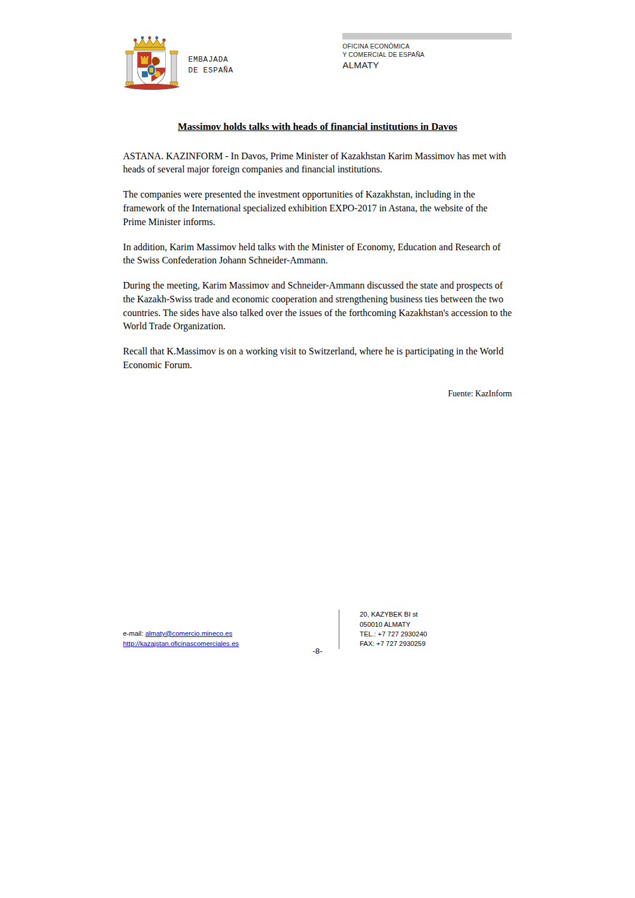EMBAJADA
DE ESPAÑA
OFICINA ECONÓMICA
Y COMERCIAL DE ESPAÑA
ALMATY
Massimov holds talks with heads of financial institutions in Davos
ASTANA. KAZINFORM - In Davos, Prime Minister of Kazakhstan Karim Massimov has met with heads of several major foreign companies and financial institutions.
The companies were presented the investment opportunities of Kazakhstan, including in the framework of the International specialized exhibition EXPO-2017 in Astana, the website of the Prime Minister informs.
In addition, Karim Massimov held talks with the Minister of Economy, Education and Research of the Swiss Confederation Johann Schneider-Ammann.
During the meeting, Karim Massimov and Schneider-Ammann discussed the state and prospects of the Kazakh-Swiss trade and economic cooperation and strengthening business ties between the two countries. The sides have also talked over the issues of the forthcoming Kazakhstan's accession to the World Trade Organization.
Recall that K.Massimov is on a working visit to Switzerland, where he is participating in the World Economic Forum.
Fuente: KazInform
e-mail: almaty@comercio.mineco.es
http://kazajstan.oficinascomerciales.es
20, KAZYBEK BI st
050010 ALMATY
TEL.: +7 727 2930240
FAX: +7 727 2930259
-8-